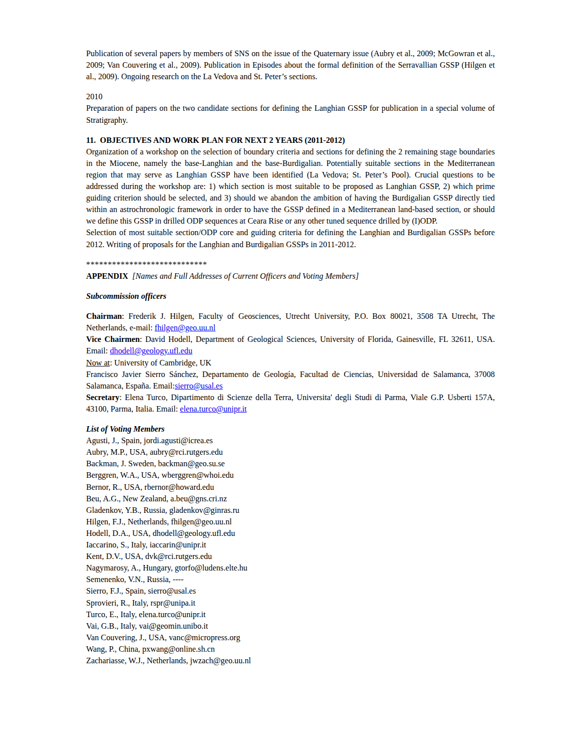Publication of several papers by members of SNS on the issue of the Quaternary issue (Aubry et al., 2009; McGowran et al., 2009; Van Couvering et al., 2009). Publication in Episodes about the formal definition of the Serravallian GSSP (Hilgen et al., 2009). Ongoing research on the La Vedova and St. Peter’s sections.
2010
Preparation of papers on the two candidate sections for defining the Langhian GSSP for publication in a special volume of Stratigraphy.
11. OBJECTIVES AND WORK PLAN FOR NEXT 2 YEARS (2011-2012)
Organization of a workshop on the selection of boundary criteria and sections for defining the 2 remaining stage boundaries in the Miocene, namely the base-Langhian and the base-Burdigalian. Potentially suitable sections in the Mediterranean region that may serve as Langhian GSSP have been identified (La Vedova; St. Peter’s Pool). Crucial questions to be addressed during the workshop are: 1) which section is most suitable to be proposed as Langhian GSSP, 2) which prime guiding criterion should be selected, and 3) should we abandon the ambition of having the Burdigalian GSSP directly tied within an astrochronologic framework in order to have the GSSP defined in a Mediterranean land-based section, or should we define this GSSP in drilled ODP sequences at Ceara Rise or any other tuned sequence drilled by (I)ODP.
Selection of most suitable section/ODP core and guiding criteria for defining the Langhian and Burdigalian GSSPs before 2012. Writing of proposals for the Langhian and Burdigalian GSSPs in 2011-2012.
****************************
APPENDIX [Names and Full Addresses of Current Officers and Voting Members]
Subcommission officers
Chairman: Frederik J. Hilgen, Faculty of Geosciences, Utrecht University, P.O. Box 80021, 3508 TA Utrecht, The Netherlands, e-mail: fhilgen@geo.uu.nl
Vice Chairmen: David Hodell, Department of Geological Sciences, University of Florida, Gainesville, FL 32611, USA. Email: dhodell@geology.ufl.edu
Now at: University of Cambridge, UK
Francisco Javier Sierro Sánchez, Departamento de Geología, Facultad de Ciencias, Universidad de Salamanca, 37008 Salamanca, España. Email:sierro@usal.es
Secretary: Elena Turco, Dipartimento di Scienze della Terra, Universita' degli Studi di Parma, Viale G.P. Usberti 157A, 43100, Parma, Italia. Email: elena.turco@unipr.it
List of Voting Members
Agusti, J., Spain, jordi.agusti@icrea.es
Aubry, M.P., USA, aubry@rci.rutgers.edu
Backman, J. Sweden, backman@geo.su.se
Berggren, W.A., USA, wberggren@whoi.edu
Bernor, R., USA, rbernor@howard.edu
Beu, A.G., New Zealand, a.beu@gns.cri.nz
Gladenkov, Y.B., Russia, gladenkov@ginras.ru
Hilgen, F.J., Netherlands, fhilgen@geo.uu.nl
Hodell, D.A., USA, dhodell@geology.ufl.edu
Iaccarino, S., Italy, iaccarin@unipr.it
Kent, D.V., USA, dvk@rci.rutgers.edu
Nagymarosy, A., Hungary, gtorfo@ludens.elte.hu
Semenenko, V.N., Russia, ----
Sierro, F.J., Spain, sierro@usal.es
Sprovieri, R., Italy, rspr@unipa.it
Turco, E., Italy, elena.turco@unipr.it
Vai, G.B., Italy, vai@geomin.unibo.it
Van Couvering, J., USA, vanc@micropress.org
Wang, P., China, pxwang@online.sh.cn
Zachariasse, W.J., Netherlands, jwzach@geo.uu.nl